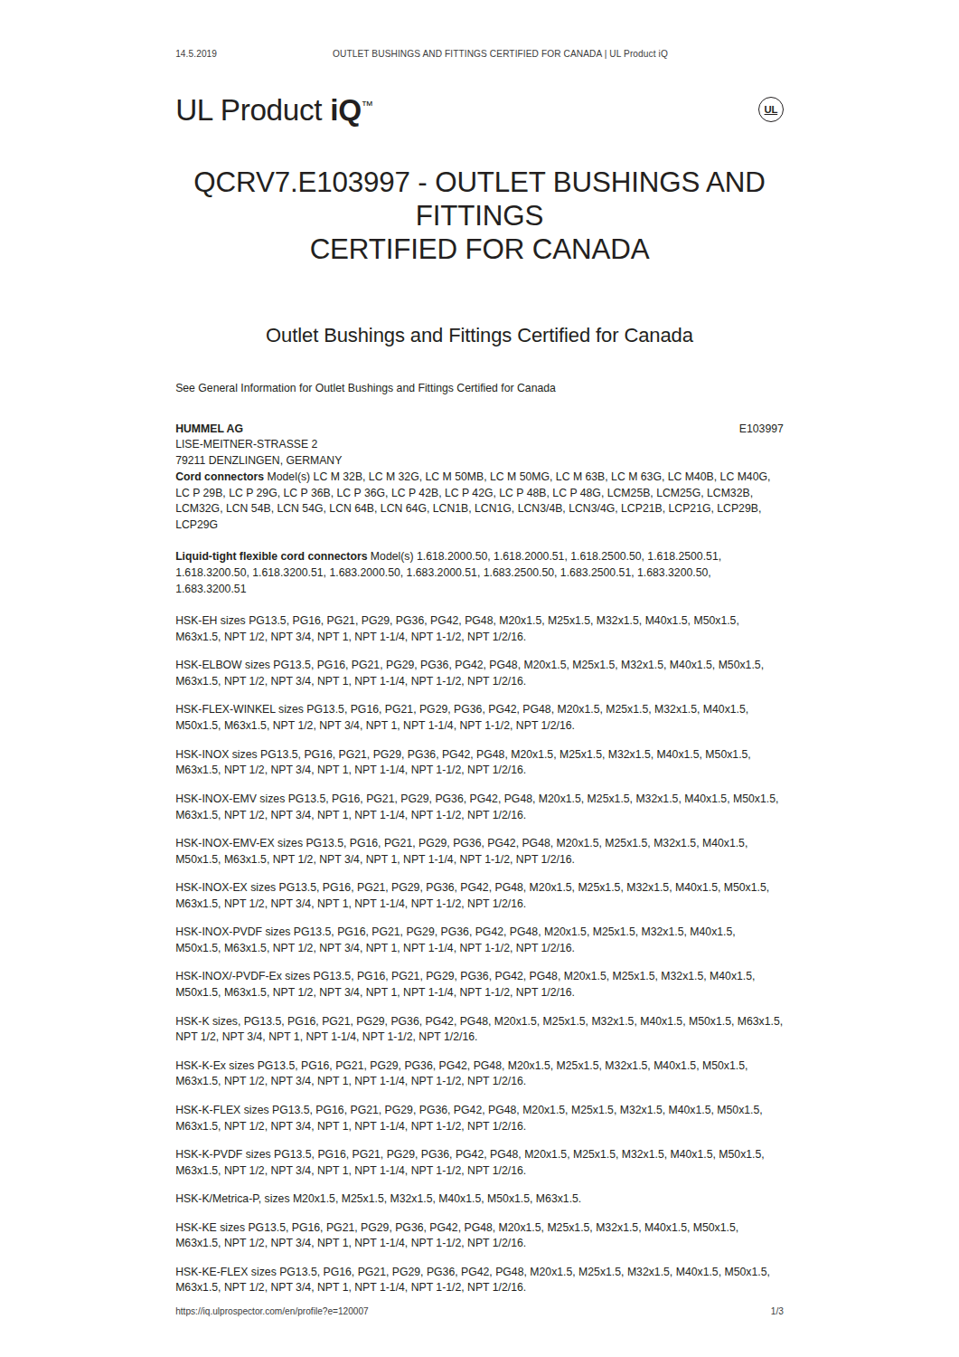14.5.2019
OUTLET BUSHINGS AND FITTINGS CERTIFIED FOR CANADA | UL Product iQ
UL Product iQ™
UL
QCRV7.E103997 - OUTLET BUSHINGS AND FITTINGS
CERTIFIED FOR CANADA
Outlet Bushings and Fittings Certified for Canada
See General Information for Outlet Bushings and Fittings Certified for Canada
HUMMEL AG E103997
LISE-MEITNER-STRASSE 2
79211 DENZLINGEN, GERMANY
Cord connectors Model(s) LC M 32B, LC M 32G, LC M 50MB, LC M 50MG, LC M 63B, LC M 63G, LC M40B, LC M40G, LC P 29B, LC P 29G, LC P 36B, LC P 36G, LC P 42B, LC P 42G, LC P 48B, LC P 48G, LCM25B, LCM25G, LCM32B, LCM32G, LCN 54B, LCN 54G, LCN 64B, LCN 64G, LCN1B, LCN1G, LCN3/4B, LCN3/4G, LCP21B, LCP21G, LCP29B, LCP29G
Liquid-tight flexible cord connectors Model(s) 1.618.2000.50, 1.618.2000.51, 1.618.2500.50, 1.618.2500.51, 1.618.3200.50, 1.618.3200.51, 1.683.2000.50, 1.683.2000.51, 1.683.2500.50, 1.683.2500.51, 1.683.3200.50, 1.683.3200.51
HSK-EH sizes PG13.5, PG16, PG21, PG29, PG36, PG42, PG48, M20x1.5, M25x1.5, M32x1.5, M40x1.5, M50x1.5, M63x1.5, NPT 1/2, NPT 3/4, NPT 1, NPT 1-1/4, NPT 1-1/2, NPT 1/2/16.
HSK-ELBOW sizes PG13.5, PG16, PG21, PG29, PG36, PG42, PG48, M20x1.5, M25x1.5, M32x1.5, M40x1.5, M50x1.5, M63x1.5, NPT 1/2, NPT 3/4, NPT 1, NPT 1-1/4, NPT 1-1/2, NPT 1/2/16.
HSK-FLEX-WINKEL sizes PG13.5, PG16, PG21, PG29, PG36, PG42, PG48, M20x1.5, M25x1.5, M32x1.5, M40x1.5, M50x1.5, M63x1.5, NPT 1/2, NPT 3/4, NPT 1, NPT 1-1/4, NPT 1-1/2, NPT 1/2/16.
HSK-INOX sizes PG13.5, PG16, PG21, PG29, PG36, PG42, PG48, M20x1.5, M25x1.5, M32x1.5, M40x1.5, M50x1.5, M63x1.5, NPT 1/2, NPT 3/4, NPT 1, NPT 1-1/4, NPT 1-1/2, NPT 1/2/16.
HSK-INOX-EMV sizes PG13.5, PG16, PG21, PG29, PG36, PG42, PG48, M20x1.5, M25x1.5, M32x1.5, M40x1.5, M50x1.5, M63x1.5, NPT 1/2, NPT 3/4, NPT 1, NPT 1-1/4, NPT 1-1/2, NPT 1/2/16.
HSK-INOX-EMV-EX sizes PG13.5, PG16, PG21, PG29, PG36, PG42, PG48, M20x1.5, M25x1.5, M32x1.5, M40x1.5, M50x1.5, M63x1.5, NPT 1/2, NPT 3/4, NPT 1, NPT 1-1/4, NPT 1-1/2, NPT 1/2/16.
HSK-INOX-EX sizes PG13.5, PG16, PG21, PG29, PG36, PG42, PG48, M20x1.5, M25x1.5, M32x1.5, M40x1.5, M50x1.5, M63x1.5, NPT 1/2, NPT 3/4, NPT 1, NPT 1-1/4, NPT 1-1/2, NPT 1/2/16.
HSK-INOX-PVDF sizes PG13.5, PG16, PG21, PG29, PG36, PG42, PG48, M20x1.5, M25x1.5, M32x1.5, M40x1.5, M50x1.5, M63x1.5, NPT 1/2, NPT 3/4, NPT 1, NPT 1-1/4, NPT 1-1/2, NPT 1/2/16.
HSK-INOX/-PVDF-Ex sizes PG13.5, PG16, PG21, PG29, PG36, PG42, PG48, M20x1.5, M25x1.5, M32x1.5, M40x1.5, M50x1.5, M63x1.5, NPT 1/2, NPT 3/4, NPT 1, NPT 1-1/4, NPT 1-1/2, NPT 1/2/16.
HSK-K sizes, PG13.5, PG16, PG21, PG29, PG36, PG42, PG48, M20x1.5, M25x1.5, M32x1.5, M40x1.5, M50x1.5, M63x1.5, NPT 1/2, NPT 3/4, NPT 1, NPT 1-1/4, NPT 1-1/2, NPT 1/2/16.
HSK-K-Ex sizes PG13.5, PG16, PG21, PG29, PG36, PG42, PG48, M20x1.5, M25x1.5, M32x1.5, M40x1.5, M50x1.5, M63x1.5, NPT 1/2, NPT 3/4, NPT 1, NPT 1-1/4, NPT 1-1/2, NPT 1/2/16.
HSK-K-FLEX sizes PG13.5, PG16, PG21, PG29, PG36, PG42, PG48, M20x1.5, M25x1.5, M32x1.5, M40x1.5, M50x1.5, M63x1.5, NPT 1/2, NPT 3/4, NPT 1, NPT 1-1/4, NPT 1-1/2, NPT 1/2/16.
HSK-K-PVDF sizes PG13.5, PG16, PG21, PG29, PG36, PG42, PG48, M20x1.5, M25x1.5, M32x1.5, M40x1.5, M50x1.5, M63x1.5, NPT 1/2, NPT 3/4, NPT 1, NPT 1-1/4, NPT 1-1/2, NPT 1/2/16.
HSK-K/Metrica-P, sizes M20x1.5, M25x1.5, M32x1.5, M40x1.5, M50x1.5, M63x1.5.
HSK-KE sizes PG13.5, PG16, PG21, PG29, PG36, PG42, PG48, M20x1.5, M25x1.5, M32x1.5, M40x1.5, M50x1.5, M63x1.5, NPT 1/2, NPT 3/4, NPT 1, NPT 1-1/4, NPT 1-1/2, NPT 1/2/16.
HSK-KE-FLEX sizes PG13.5, PG16, PG21, PG29, PG36, PG42, PG48, M20x1.5, M25x1.5, M32x1.5, M40x1.5, M50x1.5, M63x1.5, NPT 1/2, NPT 3/4, NPT 1, NPT 1-1/4, NPT 1-1/2, NPT 1/2/16.
https://iq.ulprospector.com/en/profile?e=120007 1/3